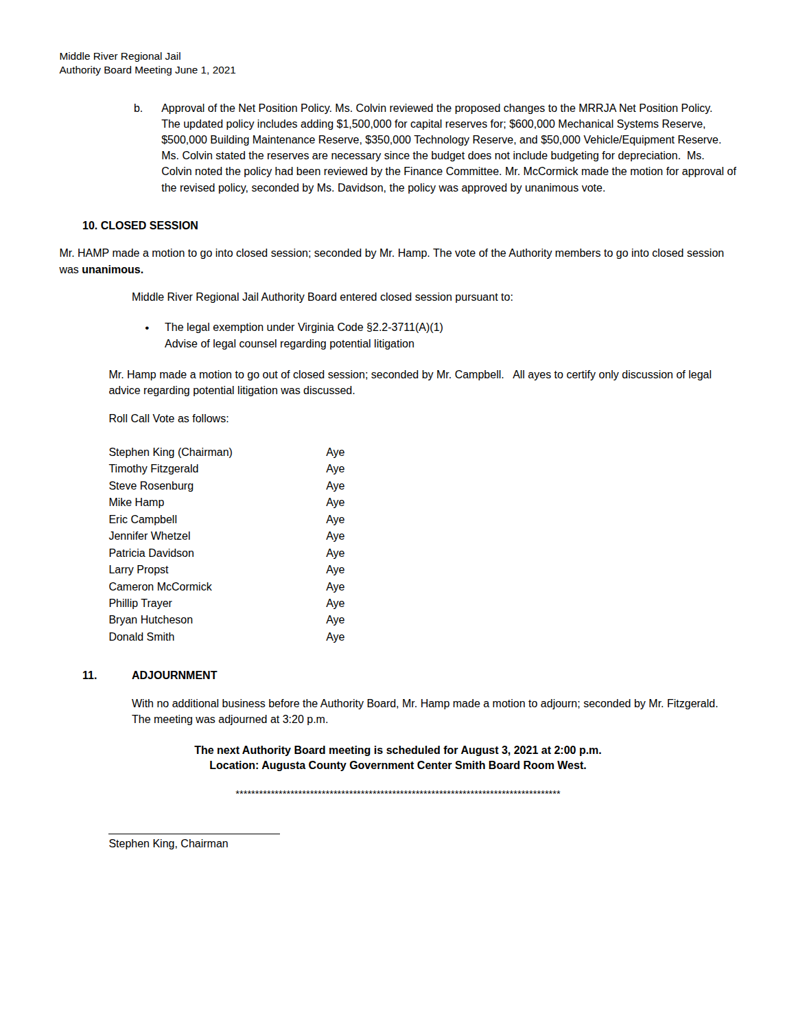Middle River Regional Jail
Authority Board Meeting June 1, 2021
b. Approval of the Net Position Policy. Ms. Colvin reviewed the proposed changes to the MRRJA Net Position Policy. The updated policy includes adding $1,500,000 for capital reserves for; $600,000 Mechanical Systems Reserve, $500,000 Building Maintenance Reserve, $350,000 Technology Reserve, and $50,000 Vehicle/Equipment Reserve. Ms. Colvin stated the reserves are necessary since the budget does not include budgeting for depreciation. Ms. Colvin noted the policy had been reviewed by the Finance Committee. Mr. McCormick made the motion for approval of the revised policy, seconded by Ms. Davidson, the policy was approved by unanimous vote.
10. CLOSED SESSION
Mr. HAMP made a motion to go into closed session; seconded by Mr. Hamp. The vote of the Authority members to go into closed session was unanimous.
Middle River Regional Jail Authority Board entered closed session pursuant to:
The legal exemption under Virginia Code §2.2-3711(A)(1)
Advise of legal counsel regarding potential litigation
Mr. Hamp made a motion to go out of closed session; seconded by Mr. Campbell. All ayes to certify only discussion of legal advice regarding potential litigation was discussed.
Roll Call Vote as follows:
| Stephen King (Chairman) | Aye |
| Timothy Fitzgerald | Aye |
| Steve Rosenburg | Aye |
| Mike Hamp | Aye |
| Eric Campbell | Aye |
| Jennifer Whetzel | Aye |
| Patricia Davidson | Aye |
| Larry Propst | Aye |
| Cameron McCormick | Aye |
| Phillip Trayer | Aye |
| Bryan Hutcheson | Aye |
| Donald Smith | Aye |
11. ADJOURNMENT
With no additional business before the Authority Board, Mr. Hamp made a motion to adjourn; seconded by Mr. Fitzgerald. The meeting was adjourned at 3:20 p.m.
The next Authority Board meeting is scheduled for August 3, 2021 at 2:00 p.m.
Location: Augusta County Government Center Smith Board Room West.
***********************************************************************************
Stephen King, Chairman